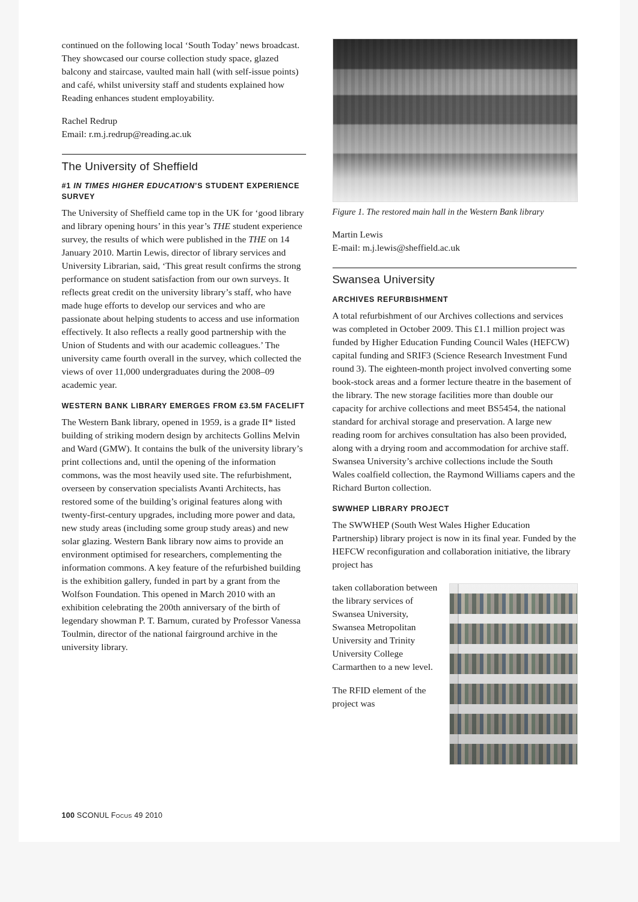continued on the following local ‘South Today’ news broadcast. They showcased our course collection study space, glazed balcony and staircase, vaulted main hall (with self-issue points) and café, whilst university staff and students explained how Reading enhances student employability.
Rachel Redrup
Email: r.m.j.redrup@reading.ac.uk
The University of Sheffield
#1 in Times Higher Education’s student experience survey
The University of Sheffield came top in the UK for ‘good library and library opening hours’ in this year’s THE student experience survey, the results of which were published in the THE on 14 January 2010. Martin Lewis, director of library services and University Librarian, said, ‘This great result confirms the strong performance on student satisfaction from our own surveys. It reflects great credit on the university library’s staff, who have made huge efforts to develop our services and who are passionate about helping students to access and use information effectively. It also reflects a really good partnership with the Union of Students and with our academic colleagues.’ The university came fourth overall in the survey, which collected the views of over 11,000 undergraduates during the 2008–09 academic year.
Western Bank library emerges from £3.5m facelift
The Western Bank library, opened in 1959, is a grade II* listed building of striking modern design by architects Gollins Melvin and Ward (GMW). It contains the bulk of the university library’s print collections and, until the opening of the information commons, was the most heavily used site. The refurbishment, overseen by conservation specialists Avanti Architects, has restored some of the building’s original features along with twenty-first-century upgrades, including more power and data, new study areas (including some group study areas) and new solar glazing. Western Bank library now aims to provide an environment optimised for researchers, complementing the information commons. A key feature of the refurbished building is the exhibition gallery, funded in part by a grant from the Wolfson Foundation. This opened in March 2010 with an exhibition celebrating the 200th anniversary of the birth of legendary showman P. T. Barnum, curated by Professor Vanessa Toulmin, director of the national fairground archive in the university library.
Figure 1. The restored main hall in the Western Bank library
Martin Lewis
E-mail: m.j.lewis@sheffield.ac.uk
Swansea University
Archives refurbishment
A total refurbishment of our Archives collections and services was completed in October 2009. This £1.1 million project was funded by Higher Education Funding Council Wales (HEFCW) capital funding and SRIF3 (Science Research Investment Fund round 3). The eighteen-month project involved converting some book-stock areas and a former lecture theatre in the basement of the library. The new storage facilities more than double our capacity for archive collections and meet BS5454, the national standard for archival storage and preservation. A large new reading room for archives consultation has also been provided, along with a drying room and accommodation for archive staff. Swansea University’s archive collections include the South Wales coalfield collection, the Raymond Williams capers and the Richard Burton collection.
SWWHEP library project
The SWWHEP (South West Wales Higher Education Partnership) library project is now in its final year. Funded by the HEFCW reconfiguration and collaboration initiative, the library project has
taken collaboration between the library services of Swansea University, Swansea Metropolitan University and Trinity University College Carmarthen to a new level.
The RFID element of the project was
100 SCONUL Focus 49 2010